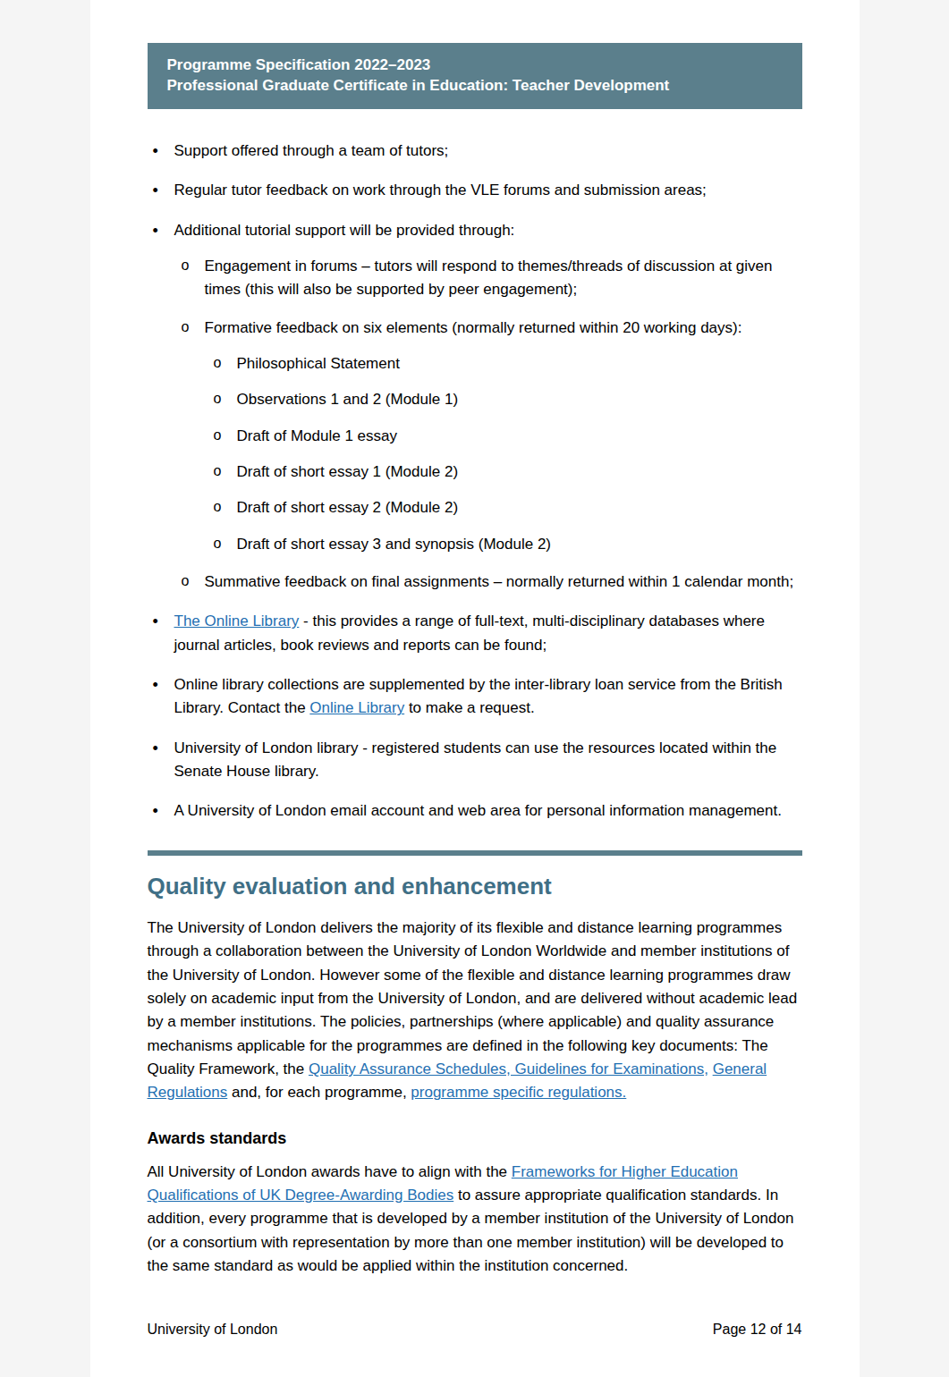Programme Specification 2022–2023 Professional Graduate Certificate in Education: Teacher Development
Support offered through a team of tutors;
Regular tutor feedback on work through the VLE forums and submission areas;
Additional tutorial support will be provided through:
Engagement in forums – tutors will respond to themes/threads of discussion at given times (this will also be supported by peer engagement);
Formative feedback on six elements (normally returned within 20 working days):
Philosophical Statement
Observations 1 and 2 (Module 1)
Draft of Module 1 essay
Draft of short essay 1 (Module 2)
Draft of short essay 2 (Module 2)
Draft of short essay 3 and synopsis (Module 2)
Summative feedback on final assignments – normally returned within 1 calendar month;
The Online Library - this provides a range of full-text, multi-disciplinary databases where journal articles, book reviews and reports can be found;
Online library collections are supplemented by the inter-library loan service from the British Library. Contact the Online Library to make a request.
University of London library - registered students can use the resources located within the Senate House library.
A University of London email account and web area for personal information management.
Quality evaluation and enhancement
The University of London delivers the majority of its flexible and distance learning programmes through a collaboration between the University of London Worldwide and member institutions of the University of London. However some of the flexible and distance learning programmes draw solely on academic input from the University of London, and are delivered without academic lead by a member institutions. The policies, partnerships (where applicable) and quality assurance mechanisms applicable for the programmes are defined in the following key documents: The Quality Framework, the Quality Assurance Schedules, Guidelines for Examinations, General Regulations and, for each programme, programme specific regulations.
Awards standards
All University of London awards have to align with the Frameworks for Higher Education Qualifications of UK Degree-Awarding Bodies to assure appropriate qualification standards. In addition, every programme that is developed by a member institution of the University of London (or a consortium with representation by more than one member institution) will be developed to the same standard as would be applied within the institution concerned.
University of London Page 12 of 14